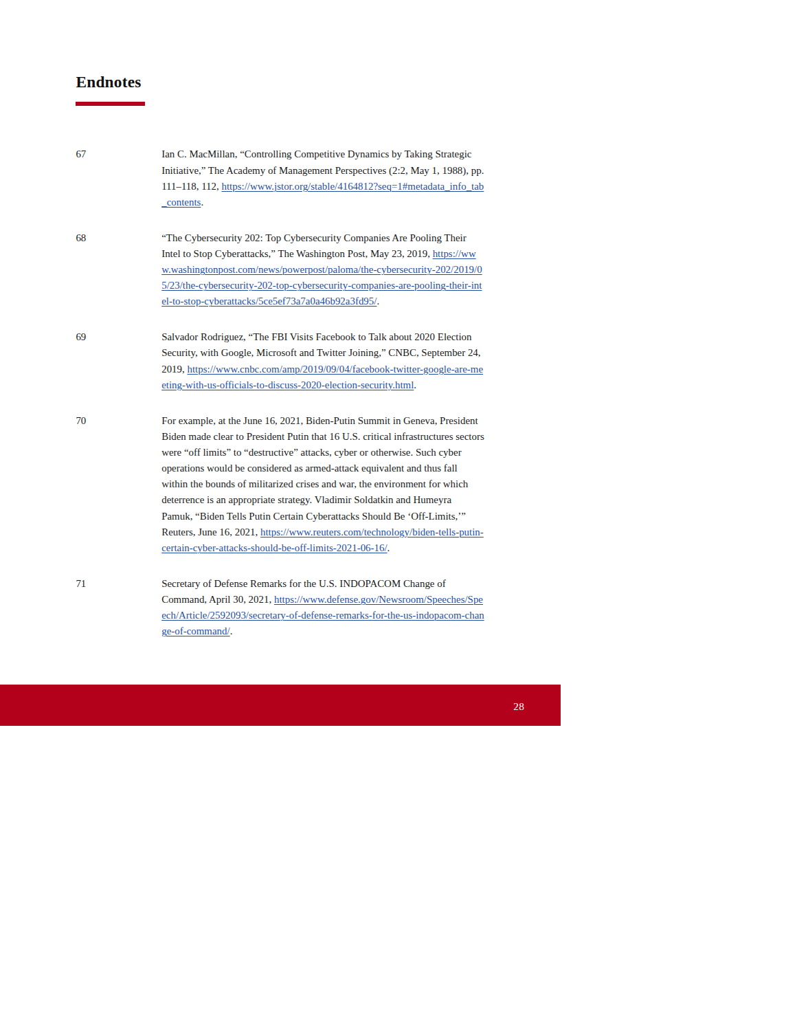Endnotes
67
Ian C. MacMillan, “Controlling Competitive Dynamics by Taking Strategic Initiative,” The Academy of Management Perspectives (2:2, May 1, 1988), pp. 111–118, 112, https://www.jstor.org/stable/4164812?seq=1#metadata_info_tab_contents.
68
“The Cybersecurity 202: Top Cybersecurity Companies Are Pooling Their Intel to Stop Cyberattacks,” The Washington Post, May 23, 2019, https://www.washingtonpost.com/news/powerpost/paloma/the-cybersecurity-202/2019/05/23/the-cybersecurity-202-top-cybersecurity-companies-are-pooling-their-intel-to-stop-cyberattacks/5ce5ef73a7a0a46b92a3fd95/.
69
Salvador Rodriguez, “The FBI Visits Facebook to Talk about 2020 Election Security, with Google, Microsoft and Twitter Joining,” CNBC, September 24, 2019, https://www.cnbc.com/amp/2019/09/04/facebook-twitter-google-are-meeting-with-us-officials-to-discuss-2020-election-security.html.
70
For example, at the June 16, 2021, Biden-Putin Summit in Geneva, President Biden made clear to President Putin that 16 U.S. critical infrastructures sectors were “off limits” to “destructive” attacks, cyber or otherwise. Such cyber operations would be considered as armed-attack equivalent and thus fall within the bounds of militarized crises and war, the environment for which deterrence is an appropriate strategy. Vladimir Soldatkin and Humeyra Pamuk, “Biden Tells Putin Certain Cyberattacks Should Be ‘Off-Limits,’” Reuters, June 16, 2021, https://www.reuters.com/technology/biden-tells-putin-certain-cyber-attacks-should-be-off-limits-2021-06-16/.
71
Secretary of Defense Remarks for the U.S. INDOPACOM Change of Command, April 30, 2021, https://www.defense.gov/Newsroom/Speeches/Speech/Article/2592093/secretary-of-defense-remarks-for-the-us-indopacom-change-of-command/.
28